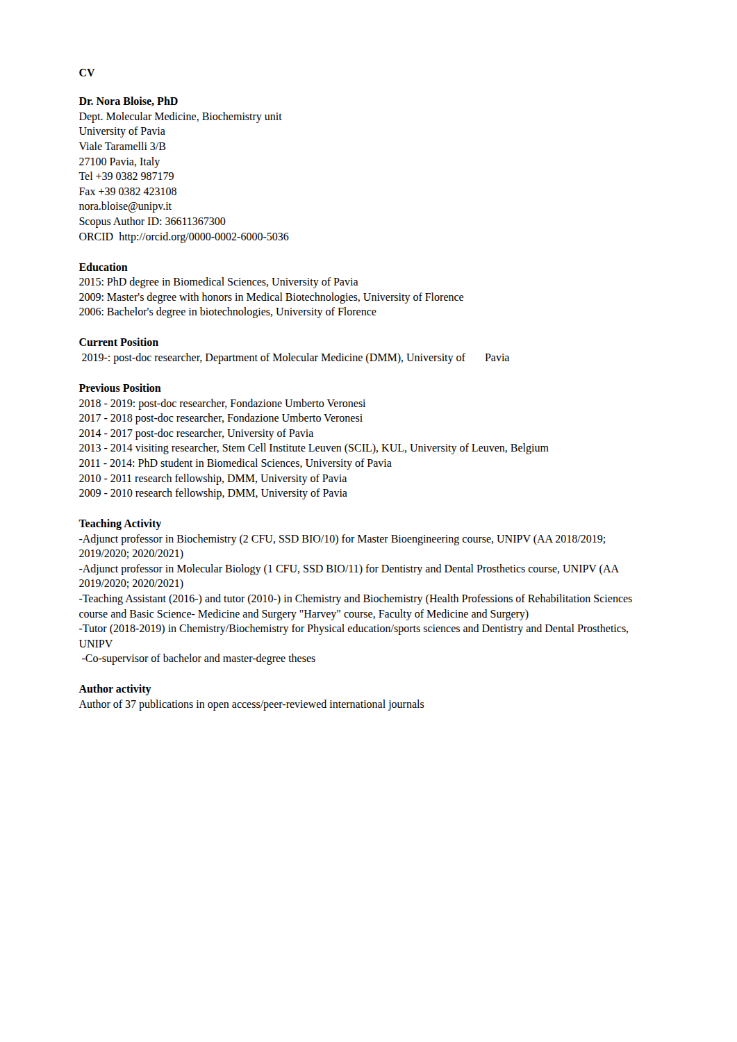CV
Dr. Nora Bloise, PhD
Dept. Molecular Medicine, Biochemistry unit
University of Pavia
Viale Taramelli 3/B
27100 Pavia, Italy
Tel +39 0382 987179
Fax +39 0382 423108
nora.bloise@unipv.it
Scopus Author ID: 36611367300
ORCID http://orcid.org/0000-0002-6000-5036
Education
2015: PhD degree in Biomedical Sciences, University of Pavia
2009: Master's degree with honors in Medical Biotechnologies, University of Florence
2006: Bachelor's degree in biotechnologies, University of Florence
Current Position
2019-: post-doc researcher, Department of Molecular Medicine (DMM), University of Pavia
Previous Position
2018 - 2019: post-doc researcher, Fondazione Umberto Veronesi
2017 - 2018 post-doc researcher, Fondazione Umberto Veronesi
2014 - 2017 post-doc researcher, University of Pavia
2013 - 2014 visiting researcher, Stem Cell Institute Leuven (SCIL), KUL, University of Leuven, Belgium
2011 - 2014: PhD student in Biomedical Sciences, University of Pavia
2010 - 2011 research fellowship, DMM, University of Pavia
2009 - 2010 research fellowship, DMM, University of Pavia
Teaching Activity
-Adjunct professor in Biochemistry (2 CFU, SSD BIO/10) for Master Bioengineering course, UNIPV (AA 2018/2019; 2019/2020; 2020/2021)
-Adjunct professor in Molecular Biology (1 CFU, SSD BIO/11) for Dentistry and Dental Prosthetics course, UNIPV (AA 2019/2020; 2020/2021)
-Teaching Assistant (2016-) and tutor (2010-) in Chemistry and Biochemistry (Health Professions of Rehabilitation Sciences course and Basic Science- Medicine and Surgery "Harvey" course, Faculty of Medicine and Surgery)
-Tutor (2018-2019) in Chemistry/Biochemistry for Physical education/sports sciences and Dentistry and Dental Prosthetics, UNIPV
-Co-supervisor of bachelor and master-degree theses
Author activity
Author of 37 publications in open access/peer-reviewed international journals